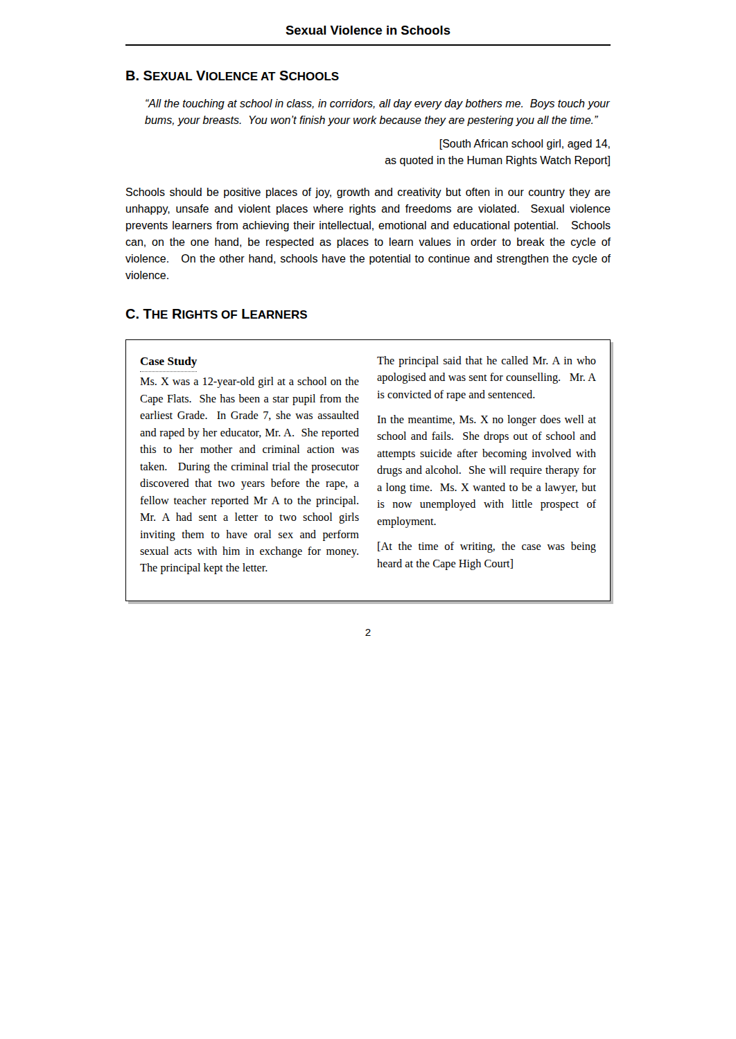Sexual Violence in Schools
B. SEXUAL VIOLENCE AT SCHOOLS
“All the touching at school in class, in corridors, all day every day bothers me. Boys touch your bums, your breasts. You won’t finish your work because they are pestering you all the time.”
[South African school girl, aged 14,
as quoted in the Human Rights Watch Report]
Schools should be positive places of joy, growth and creativity but often in our country they are unhappy, unsafe and violent places where rights and freedoms are violated. Sexual violence prevents learners from achieving their intellectual, emotional and educational potential. Schools can, on the one hand, be respected as places to learn values in order to break the cycle of violence. On the other hand, schools have the potential to continue and strengthen the cycle of violence.
C. THE RIGHTS OF LEARNERS
Case Study
Ms. X was a 12-year-old girl at a school on the Cape Flats. She has been a star pupil from the earliest Grade. In Grade 7, she was assaulted and raped by her educator, Mr. A. She reported this to her mother and criminal action was taken. During the criminal trial the prosecutor discovered that two years before the rape, a fellow teacher reported Mr A to the principal. Mr. A had sent a letter to two school girls inviting them to have oral sex and perform sexual acts with him in exchange for money. The principal kept the letter.
The principal said that he called Mr. A in who apologised and was sent for counselling. Mr. A is convicted of rape and sentenced.
In the meantime, Ms. X no longer does well at school and fails. She drops out of school and attempts suicide after becoming involved with drugs and alcohol. She will require therapy for a long time. Ms. X wanted to be a lawyer, but is now unemployed with little prospect of employment.
[At the time of writing, the case was being heard at the Cape High Court]
2